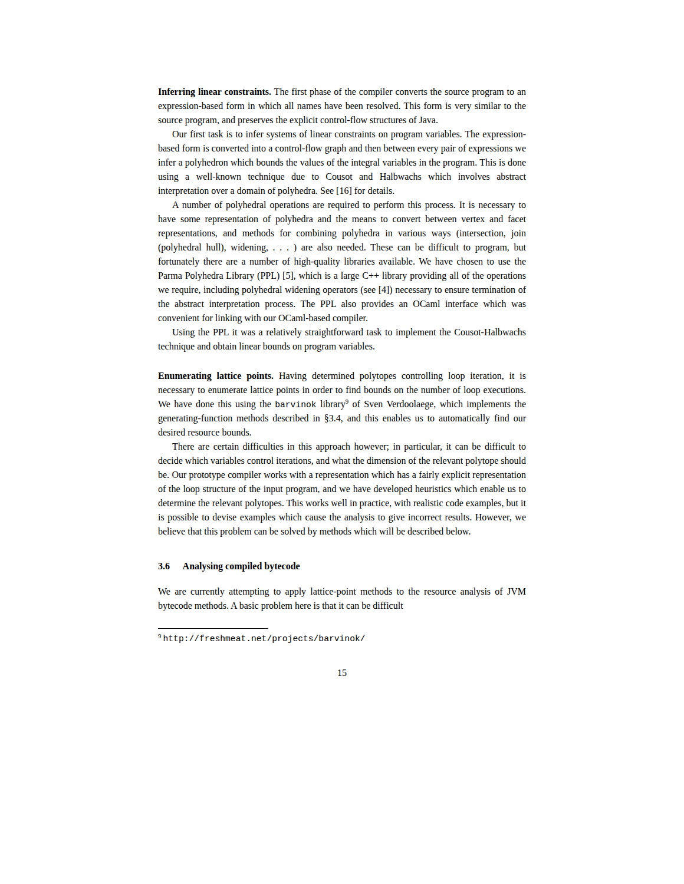Inferring linear constraints. The first phase of the compiler converts the source program to an expression-based form in which all names have been resolved. This form is very similar to the source program, and preserves the explicit control-flow structures of Java.
Our first task is to infer systems of linear constraints on program variables. The expression-based form is converted into a control-flow graph and then between every pair of expressions we infer a polyhedron which bounds the values of the integral variables in the program. This is done using a well-known technique due to Cousot and Halbwachs which involves abstract interpretation over a domain of polyhedra. See [16] for details.
A number of polyhedral operations are required to perform this process. It is necessary to have some representation of polyhedra and the means to convert between vertex and facet representations, and methods for combining polyhedra in various ways (intersection, join (polyhedral hull), widening, . . . ) are also needed. These can be difficult to program, but fortunately there are a number of high-quality libraries available. We have chosen to use the Parma Polyhedra Library (PPL) [5], which is a large C++ library providing all of the operations we require, including polyhedral widening operators (see [4]) necessary to ensure termination of the abstract interpretation process. The PPL also provides an OCaml interface which was convenient for linking with our OCaml-based compiler.
Using the PPL it was a relatively straightforward task to implement the Cousot-Halbwachs technique and obtain linear bounds on program variables.
Enumerating lattice points. Having determined polytopes controlling loop iteration, it is necessary to enumerate lattice points in order to find bounds on the number of loop executions. We have done this using the barvinok library9 of Sven Verdoolaege, which implements the generating-function methods described in §3.4, and this enables us to automatically find our desired resource bounds.
There are certain difficulties in this approach however; in particular, it can be difficult to decide which variables control iterations, and what the dimension of the relevant polytope should be. Our prototype compiler works with a representation which has a fairly explicit representation of the loop structure of the input program, and we have developed heuristics which enable us to determine the relevant polytopes. This works well in practice, with realistic code examples, but it is possible to devise examples which cause the analysis to give incorrect results. However, we believe that this problem can be solved by methods which will be described below.
3.6 Analysing compiled bytecode
We are currently attempting to apply lattice-point methods to the resource analysis of JVM bytecode methods. A basic problem here is that it can be difficult
9 http://freshmeat.net/projects/barvinok/
15